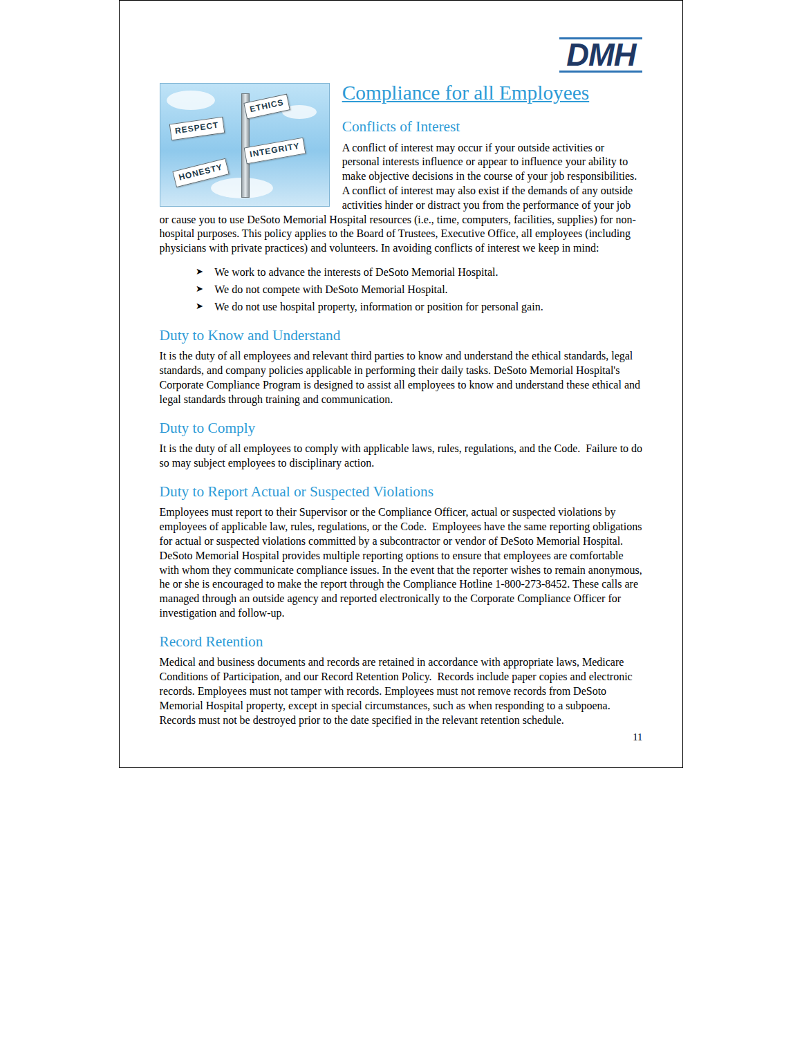DMH
ETHICS
RESPECT
INTEGRITY
HONESTY
Compliance for all Employees
Conflicts of Interest
A conflict of interest may occur if your outside activities or personal interests influence or appear to influence your ability to make objective decisions in the course of your job responsibilities. A conflict of interest may also exist if the demands of any outside activities hinder or distract you from the performance of your job or cause you to use DeSoto Memorial Hospital resources (i.e., time, computers, facilities, supplies) for non-hospital purposes. This policy applies to the Board of Trustees, Executive Office, all employees (including physicians with private practices) and volunteers. In avoiding conflicts of interest we keep in mind:
We work to advance the interests of DeSoto Memorial Hospital.
We do not compete with DeSoto Memorial Hospital.
We do not use hospital property, information or position for personal gain.
Duty to Know and Understand
It is the duty of all employees and relevant third parties to know and understand the ethical standards, legal standards, and company policies applicable in performing their daily tasks. DeSoto Memorial Hospital's Corporate Compliance Program is designed to assist all employees to know and understand these ethical and legal standards through training and communication.
Duty to Comply
It is the duty of all employees to comply with applicable laws, rules, regulations, and the Code. Failure to do so may subject employees to disciplinary action.
Duty to Report Actual or Suspected Violations
Employees must report to their Supervisor or the Compliance Officer, actual or suspected violations by employees of applicable law, rules, regulations, or the Code. Employees have the same reporting obligations for actual or suspected violations committed by a subcontractor or vendor of DeSoto Memorial Hospital. DeSoto Memorial Hospital provides multiple reporting options to ensure that employees are comfortable with whom they communicate compliance issues. In the event that the reporter wishes to remain anonymous, he or she is encouraged to make the report through the Compliance Hotline 1-800-273-8452. These calls are managed through an outside agency and reported electronically to the Corporate Compliance Officer for investigation and follow-up.
Record Retention
Medical and business documents and records are retained in accordance with appropriate laws, Medicare Conditions of Participation, and our Record Retention Policy. Records include paper copies and electronic records. Employees must not tamper with records. Employees must not remove records from DeSoto Memorial Hospital property, except in special circumstances, such as when responding to a subpoena. Records must not be destroyed prior to the date specified in the relevant retention schedule.
11